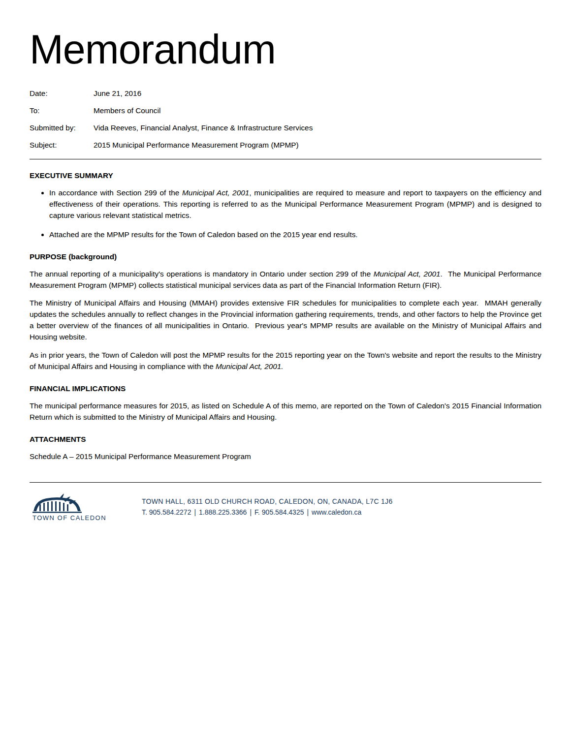Memorandum
| Date: | June 21, 2016 |
| To: | Members of Council |
| Submitted by: | Vida Reeves, Financial Analyst, Finance & Infrastructure Services |
| Subject: | 2015 Municipal Performance Measurement Program (MPMP) |
EXECUTIVE SUMMARY
In accordance with Section 299 of the Municipal Act, 2001, municipalities are required to measure and report to taxpayers on the efficiency and effectiveness of their operations. This reporting is referred to as the Municipal Performance Measurement Program (MPMP) and is designed to capture various relevant statistical metrics.
Attached are the MPMP results for the Town of Caledon based on the 2015 year end results.
PURPOSE (background)
The annual reporting of a municipality's operations is mandatory in Ontario under section 299 of the Municipal Act, 2001. The Municipal Performance Measurement Program (MPMP) collects statistical municipal services data as part of the Financial Information Return (FIR).
The Ministry of Municipal Affairs and Housing (MMAH) provides extensive FIR schedules for municipalities to complete each year. MMAH generally updates the schedules annually to reflect changes in the Provincial information gathering requirements, trends, and other factors to help the Province get a better overview of the finances of all municipalities in Ontario. Previous year's MPMP results are available on the Ministry of Municipal Affairs and Housing website.
As in prior years, the Town of Caledon will post the MPMP results for the 2015 reporting year on the Town's website and report the results to the Ministry of Municipal Affairs and Housing in compliance with the Municipal Act, 2001.
FINANCIAL IMPLICATIONS
The municipal performance measures for 2015, as listed on Schedule A of this memo, are reported on the Town of Caledon's 2015 Financial Information Return which is submitted to the Ministry of Municipal Affairs and Housing.
ATTACHMENTS
Schedule A – 2015 Municipal Performance Measurement Program
TOWN OF CALEDON
TOWN HALL, 6311 OLD CHURCH ROAD, CALEDON, ON, CANADA, L7C 1J6
T. 905.584.2272|1.888.225.3366|F. 905.584.4325|www.caledon.ca